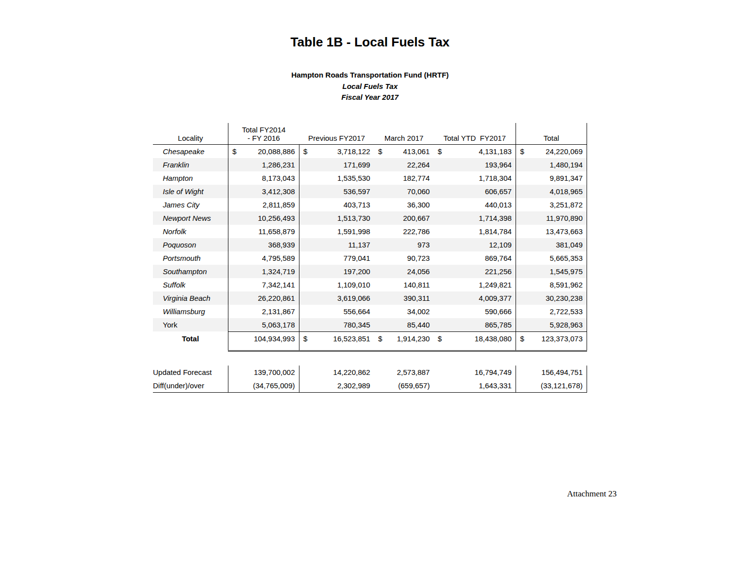Table 1B - Local Fuels Tax
Hampton Roads Transportation Fund (HRTF)
Local Fuels Tax
Fiscal Year 2017
| Locality | Total FY2014 - FY 2016 | Previous FY2017 | March 2017 | Total YTD FY2017 | Total |
| --- | --- | --- | --- | --- | --- |
| Chesapeake | $ | 20,088,886 | $ | 3,718,122 | $ | 413,061 | $ | 4,131,183 | $ | 24,220,069 |
| Franklin | | 1,286,231 | | 171,699 | | 22,264 | | 193,964 | | 1,480,194 |
| Hampton | | 8,173,043 | | 1,535,530 | | 182,774 | | 1,718,304 | | 9,891,347 |
| Isle of Wight | | 3,412,308 | | 536,597 | | 70,060 | | 606,657 | | 4,018,965 |
| James City | | 2,811,859 | | 403,713 | | 36,300 | | 440,013 | | 3,251,872 |
| Newport News | | 10,256,493 | | 1,513,730 | | 200,667 | | 1,714,398 | | 11,970,890 |
| Norfolk | | 11,658,879 | | 1,591,998 | | 222,786 | | 1,814,784 | | 13,473,663 |
| Poquoson | | 368,939 | | 11,137 | | 973 | | 12,109 | | 381,049 |
| Portsmouth | | 4,795,589 | | 779,041 | | 90,723 | | 869,764 | | 5,665,353 |
| Southampton | | 1,324,719 | | 197,200 | | 24,056 | | 221,256 | | 1,545,975 |
| Suffolk | | 7,342,141 | | 1,109,010 | | 140,811 | | 1,249,821 | | 8,591,962 |
| Virginia Beach | | 26,220,861 | | 3,619,066 | | 390,311 | | 4,009,377 | | 30,230,238 |
| Williamsburg | | 2,131,867 | | 556,664 | | 34,002 | | 590,666 | | 2,722,533 |
| York | | 5,063,178 | | 780,345 | | 85,440 | | 865,785 | | 5,928,963 |
| Total | | 104,934,993 | $ | 16,523,851 | $ | 1,914,230 | $ | 18,438,080 | $ | 123,373,073 |
| Updated Forecast | | 139,700,002 | | 14,220,862 | | 2,573,887 | | 16,794,749 | | 156,494,751 |
| Diff(under)/over | | (34,765,009) | | 2,302,989 | | (659,657) | | 1,643,331 | | (33,121,678) |
Attachment 23